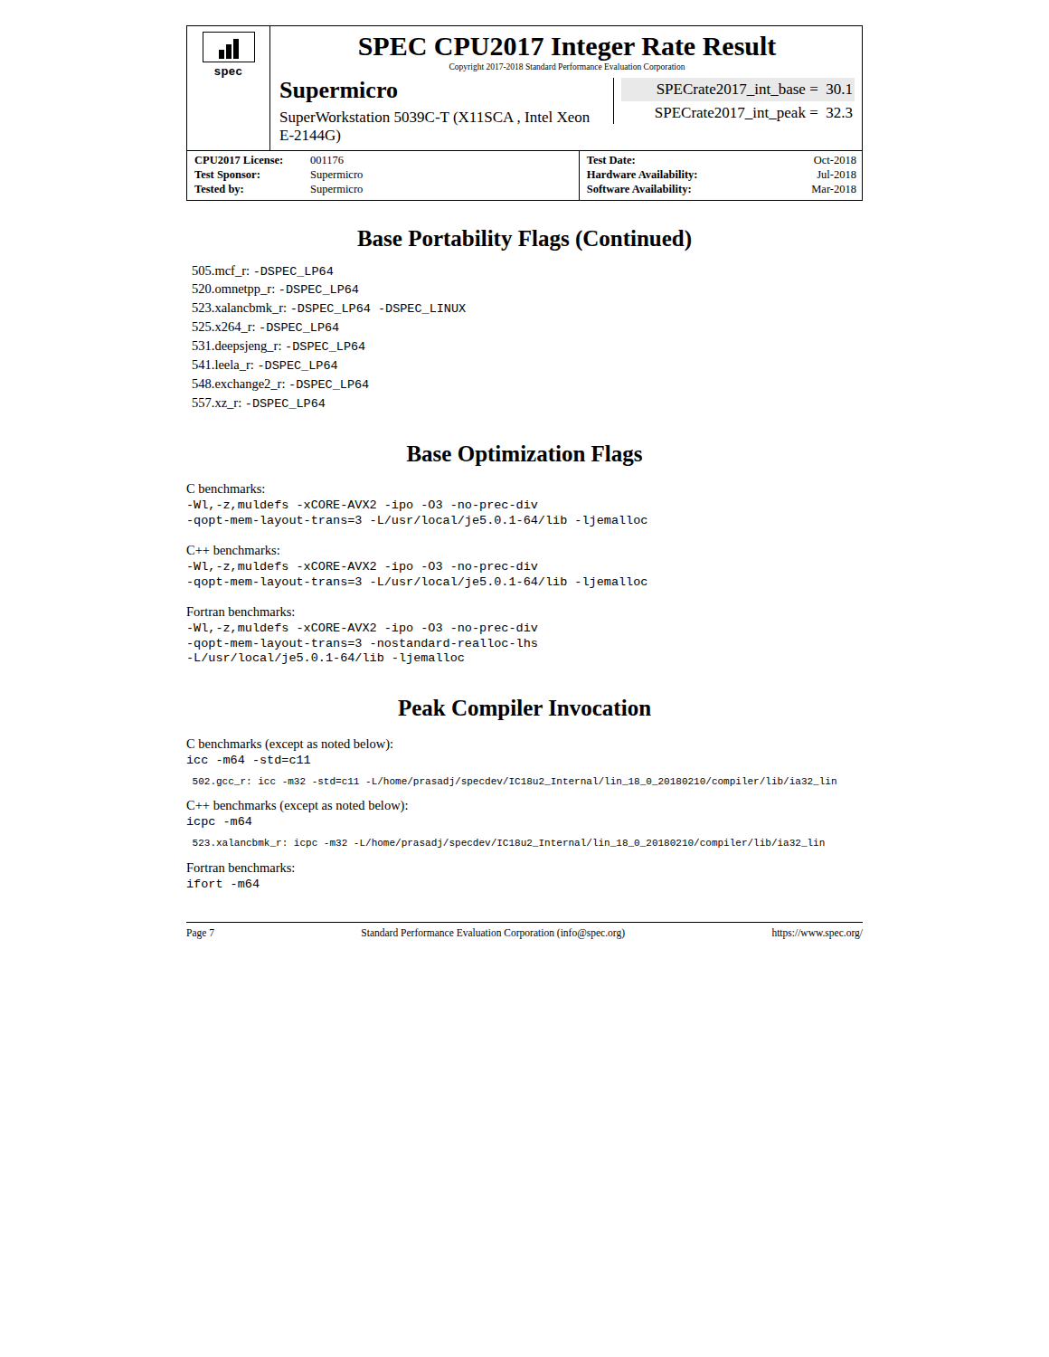spec
SPEC CPU2017 Integer Rate Result
Copyright 2017-2018 Standard Performance Evaluation Corporation
Supermicro
SuperWorkstation 5039C-T (X11SCA , Intel Xeon E-2144G)
SPECrate2017_int_base = 30.1
SPECrate2017_int_peak = 32.3
CPU2017 License: 001176
Test Sponsor: Supermicro
Tested by: Supermicro
Test Date: Oct-2018
Hardware Availability: Jul-2018
Software Availability: Mar-2018
Base Portability Flags (Continued)
505.mcf_r: -DSPEC_LP64
520.omnetpp_r: -DSPEC_LP64
523.xalancbmk_r: -DSPEC_LP64 -DSPEC_LINUX
525.x264_r: -DSPEC_LP64
531.deepsjeng_r: -DSPEC_LP64
541.leela_r: -DSPEC_LP64
548.exchange2_r: -DSPEC_LP64
557.xz_r: -DSPEC_LP64
Base Optimization Flags
C benchmarks:
-Wl,-z,muldefs -xCORE-AVX2 -ipo -O3 -no-prec-div -qopt-mem-layout-trans=3 -L/usr/local/je5.0.1-64/lib -ljemalloc
C++ benchmarks:
-Wl,-z,muldefs -xCORE-AVX2 -ipo -O3 -no-prec-div -qopt-mem-layout-trans=3 -L/usr/local/je5.0.1-64/lib -ljemalloc
Fortran benchmarks:
-Wl,-z,muldefs -xCORE-AVX2 -ipo -O3 -no-prec-div -qopt-mem-layout-trans=3 -nostandard-realloc-lhs -L/usr/local/je5.0.1-64/lib -ljemalloc
Peak Compiler Invocation
C benchmarks (except as noted below):
icc -m64 -std=c11
502.gcc_r: icc -m32 -std=c11 -L/home/prasadj/specdev/IC18u2_Internal/lin_18_0_20180210/compiler/lib/ia32_lin
C++ benchmarks (except as noted below):
icpc -m64
523.xalancbmk_r: icpc -m32 -L/home/prasadj/specdev/IC18u2_Internal/lin_18_0_20180210/compiler/lib/ia32_lin
Fortran benchmarks:
ifort -m64
Page 7
Standard Performance Evaluation Corporation (info@spec.org)
https://www.spec.org/